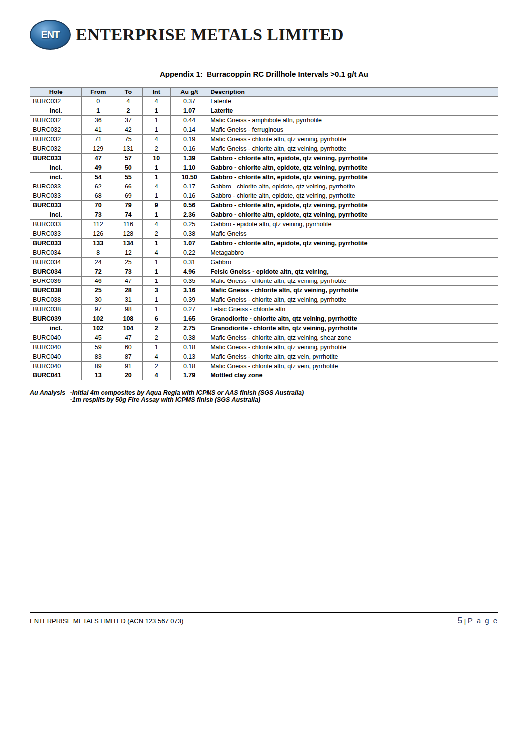ENT
ENTERPRISE METALS LIMITED
Appendix 1: Burracoppin RC Drillhole Intervals >0.1 g/t Au
| Hole | From | To | Int | Au g/t | Description |
| --- | --- | --- | --- | --- | --- |
| BURC032 | 0 | 4 | 4 | 0.37 | Laterite |
| incl. | 1 | 2 | 1 | 1.07 | Laterite |
| BURC032 | 36 | 37 | 1 | 0.44 | Mafic Gneiss - amphibole altn, pyrrhotite |
| BURC032 | 41 | 42 | 1 | 0.14 | Mafic Gneiss - ferruginous |
| BURC032 | 71 | 75 | 4 | 0.19 | Mafic Gneiss - chlorite altn, qtz veining, pyrrhotite |
| BURC032 | 129 | 131 | 2 | 0.16 | Mafic Gneiss - chlorite altn, qtz veining, pyrrhotite |
| BURC033 | 47 | 57 | 10 | 1.39 | Gabbro - chlorite altn, epidote, qtz veining, pyrrhotite |
| incl. | 49 | 50 | 1 | 1.10 | Gabbro - chlorite altn, epidote, qtz veining, pyrrhotite |
| incl. | 54 | 55 | 1 | 10.50 | Gabbro - chlorite altn, epidote, qtz veining, pyrrhotite |
| BURC033 | 62 | 66 | 4 | 0.17 | Gabbro - chlorite altn, epidote, qtz veining, pyrrhotite |
| BURC033 | 68 | 69 | 1 | 0.16 | Gabbro - chlorite altn, epidote, qtz veining, pyrrhotite |
| BURC033 | 70 | 79 | 9 | 0.56 | Gabbro - chlorite altn, epidote, qtz veining, pyrrhotite |
| incl. | 73 | 74 | 1 | 2.36 | Gabbro - chlorite altn, epidote, qtz veining, pyrrhotite |
| BURC033 | 112 | 116 | 4 | 0.25 | Gabbro - epidote altn, qtz veining, pyrrhotite |
| BURC033 | 126 | 128 | 2 | 0.38 | Mafic Gneiss |
| BURC033 | 133 | 134 | 1 | 1.07 | Gabbro - chlorite altn, epidote, qtz veining, pyrrhotite |
| BURC034 | 8 | 12 | 4 | 0.22 | Metagabbro |
| BURC034 | 24 | 25 | 1 | 0.31 | Gabbro |
| BURC034 | 72 | 73 | 1 | 4.96 | Felsic Gneiss - epidote altn, qtz veining, |
| BURC036 | 46 | 47 | 1 | 0.35 | Mafic Gneiss - chlorite altn, qtz veining, pyrrhotite |
| BURC038 | 25 | 28 | 3 | 3.16 | Mafic Gneiss - chlorite altn, qtz veining, pyrrhotite |
| BURC038 | 30 | 31 | 1 | 0.39 | Mafic Gneiss - chlorite altn, qtz veining, pyrrhotite |
| BURC038 | 97 | 98 | 1 | 0.27 | Felsic Gneiss - chlorite altn |
| BURC039 | 102 | 108 | 6 | 1.65 | Granodiorite - chlorite altn, qtz veining, pyrrhotite |
| incl. | 102 | 104 | 2 | 2.75 | Granodiorite - chlorite altn, qtz veining, pyrrhotite |
| BURC040 | 45 | 47 | 2 | 0.38 | Mafic Gneiss - chlorite altn, qtz veining, shear zone |
| BURC040 | 59 | 60 | 1 | 0.18 | Mafic Gneiss - chlorite altn, qtz veining, pyrrhotite |
| BURC040 | 83 | 87 | 4 | 0.13 | Mafic Gneiss - chlorite altn, qtz vein, pyrrhotite |
| BURC040 | 89 | 91 | 2 | 0.18 | Mafic Gneiss - chlorite altn, qtz vein, pyrrhotite |
| BURC041 | 13 | 20 | 4 | 1.79 | Mottled clay zone |
Au Analysis -Initial 4m composites by Aqua Regia with ICPMS or AAS finish (SGS Australia)
-1m resplits by 50g Fire Assay with ICPMS finish (SGS Australia)
ENTERPRISE METALS LIMITED (ACN 123 567 073)
5 | P a g e